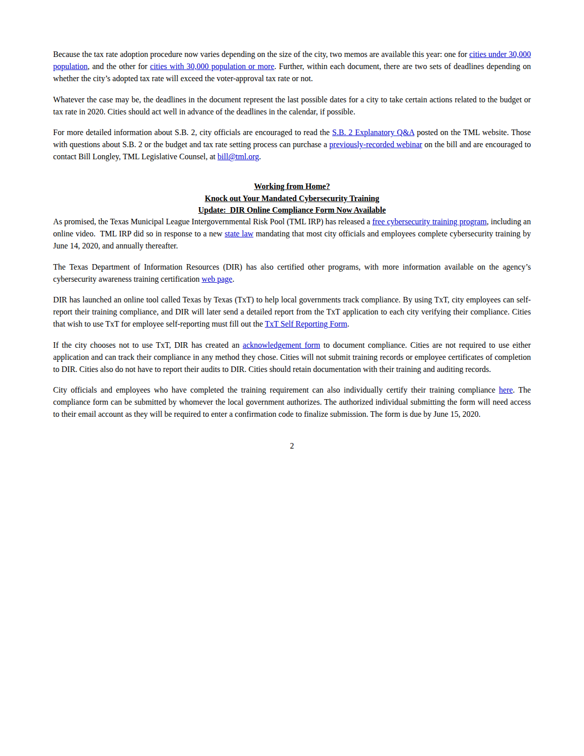Because the tax rate adoption procedure now varies depending on the size of the city, two memos are available this year: one for cities under 30,000 population, and the other for cities with 30,000 population or more. Further, within each document, there are two sets of deadlines depending on whether the city’s adopted tax rate will exceed the voter-approval tax rate or not.
Whatever the case may be, the deadlines in the document represent the last possible dates for a city to take certain actions related to the budget or tax rate in 2020. Cities should act well in advance of the deadlines in the calendar, if possible.
For more detailed information about S.B. 2, city officials are encouraged to read the S.B. 2 Explanatory Q&A posted on the TML website. Those with questions about S.B. 2 or the budget and tax rate setting process can purchase a previously-recorded webinar on the bill and are encouraged to contact Bill Longley, TML Legislative Counsel, at bill@tml.org.
Working from Home? Knock out Your Mandated Cybersecurity Training Update: DIR Online Compliance Form Now Available
As promised, the Texas Municipal League Intergovernmental Risk Pool (TML IRP) has released a free cybersecurity training program, including an online video. TML IRP did so in response to a new state law mandating that most city officials and employees complete cybersecurity training by June 14, 2020, and annually thereafter.
The Texas Department of Information Resources (DIR) has also certified other programs, with more information available on the agency’s cybersecurity awareness training certification web page.
DIR has launched an online tool called Texas by Texas (TxT) to help local governments track compliance. By using TxT, city employees can self-report their training compliance, and DIR will later send a detailed report from the TxT application to each city verifying their compliance. Cities that wish to use TxT for employee self-reporting must fill out the TxT Self Reporting Form.
If the city chooses not to use TxT, DIR has created an acknowledgement form to document compliance. Cities are not required to use either application and can track their compliance in any method they chose. Cities will not submit training records or employee certificates of completion to DIR. Cities also do not have to report their audits to DIR. Cities should retain documentation with their training and auditing records.
City officials and employees who have completed the training requirement can also individually certify their training compliance here. The compliance form can be submitted by whomever the local government authorizes. The authorized individual submitting the form will need access to their email account as they will be required to enter a confirmation code to finalize submission. The form is due by June 15, 2020.
2